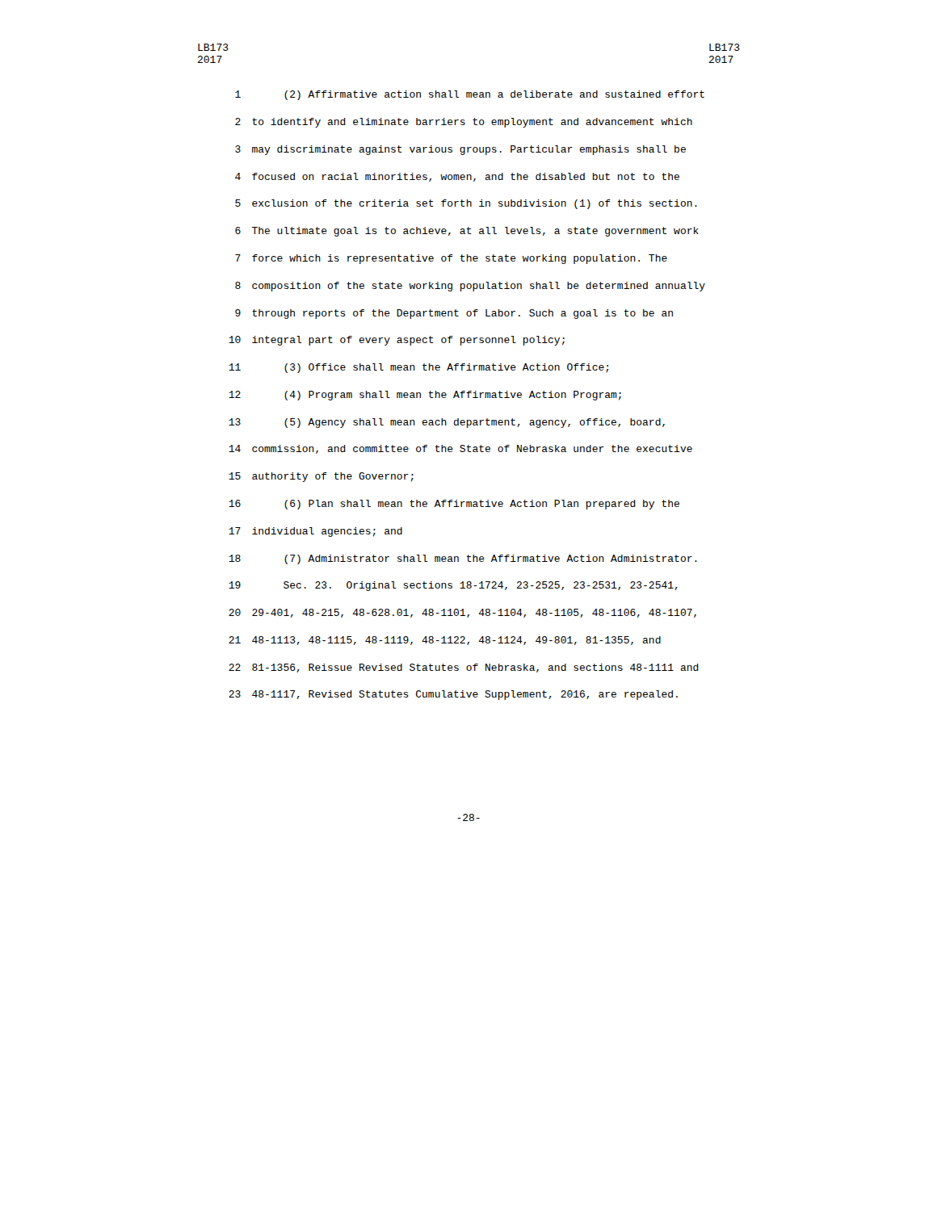LB173 2017
LB173 2017
(2) Affirmative action shall mean a deliberate and sustained effort
to identify and eliminate barriers to employment and advancement which
may discriminate against various groups. Particular emphasis shall be
focused on racial minorities, women, and the disabled but not to the
exclusion of the criteria set forth in subdivision (1) of this section.
The ultimate goal is to achieve, at all levels, a state government work
force which is representative of the state working population. The
composition of the state working population shall be determined annually
through reports of the Department of Labor. Such a goal is to be an
integral part of every aspect of personnel policy;
(3) Office shall mean the Affirmative Action Office;
(4) Program shall mean the Affirmative Action Program;
(5) Agency shall mean each department, agency, office, board,
commission, and committee of the State of Nebraska under the executive
authority of the Governor;
(6) Plan shall mean the Affirmative Action Plan prepared by the
individual agencies; and
(7) Administrator shall mean the Affirmative Action Administrator.
Sec. 23. Original sections 18-1724, 23-2525, 23-2531, 23-2541,
29-401, 48-215, 48-628.01, 48-1101, 48-1104, 48-1105, 48-1106, 48-1107,
48-1113, 48-1115, 48-1119, 48-1122, 48-1124, 49-801, 81-1355, and
81-1356, Reissue Revised Statutes of Nebraska, and sections 48-1111 and
48-1117, Revised Statutes Cumulative Supplement, 2016, are repealed.
-28-